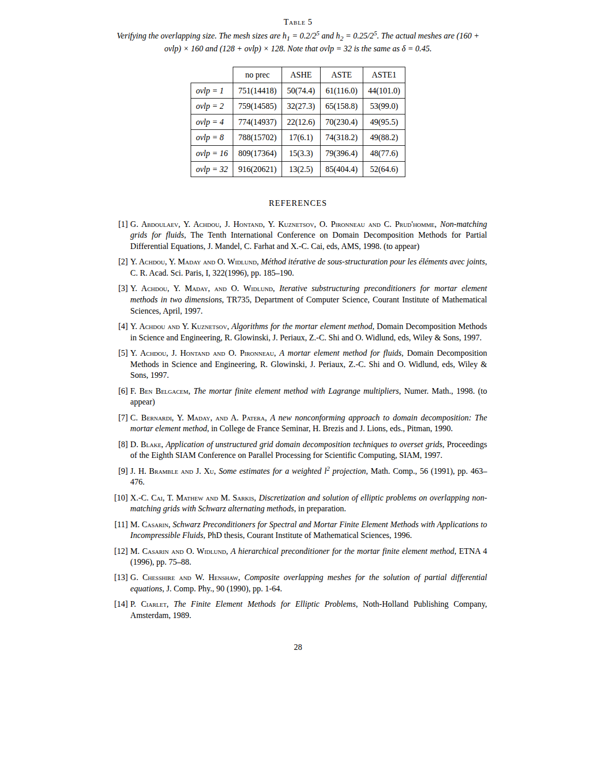Table 5 Verifying the overlapping size. The mesh sizes are h1 = 0.2/25 and h2 = 0.25/25. The actual meshes are (160 + ovlp) × 160 and (128 + ovlp) × 128. Note that ovlp = 32 is the same as δ = 0.45.
| | no prec | ASHE | ASTE | ASTE1 |
| --- | --- | --- | --- | --- |
| ovlp = 1 | 751(14418) | 50(74.4) | 61(116.0) | 44(101.0) |
| ovlp = 2 | 759(14585) | 32(27.3) | 65(158.8) | 53(99.0) |
| ovlp = 4 | 774(14937) | 22(12.6) | 70(230.4) | 49(95.5) |
| ovlp = 8 | 788(15702) | 17(6.1) | 74(318.2) | 49(88.2) |
| ovlp = 16 | 809(17364) | 15(3.3) | 79(396.4) | 48(77.6) |
| ovlp = 32 | 916(20621) | 13(2.5) | 85(404.4) | 52(64.6) |
REFERENCES
[1] G. Abdoulaev, Y. Achdou, J. Hontand, Y. Kuznetsov, O. Pironneau and C. Prud'homme, Non-matching grids for fluids, The Tenth International Conference on Domain Decomposition Methods for Partial Differential Equations, J. Mandel, C. Farhat and X.-C. Cai, eds, AMS, 1998. (to appear)
[2] Y. Achdou, Y. Maday and O. Widlund, Méthod itérative de sous-structuration pour les éléments avec joints, C. R. Acad. Sci. Paris, I, 322(1996), pp. 185–190.
[3] Y. Achdou, Y. Maday, and O. Widlund, Iterative substructuring preconditioners for mortar element methods in two dimensions, TR735, Department of Computer Science, Courant Institute of Mathematical Sciences, April, 1997.
[4] Y. Achdou and Y. Kuznetsov, Algorithms for the mortar element method, Domain Decomposition Methods in Science and Engineering, R. Glowinski, J. Periaux, Z.-C. Shi and O. Widlund, eds, Wiley & Sons, 1997.
[5] Y. Achdou, J. Hontand and O. Pironneau, A mortar element method for fluids, Domain Decomposition Methods in Science and Engineering, R. Glowinski, J. Periaux, Z.-C. Shi and O. Widlund, eds, Wiley & Sons, 1997.
[6] F. Ben Belgacem, The mortar finite element method with Lagrange multipliers, Numer. Math., 1998. (to appear)
[7] C. Bernardi, Y. Maday, and A. Patera, A new nonconforming approach to domain decomposition: The mortar element method, in College de France Seminar, H. Brezis and J. Lions, eds., Pitman, 1990.
[8] D. Blake, Application of unstructured grid domain decomposition techniques to overset grids, Proceedings of the Eighth SIAM Conference on Parallel Processing for Scientific Computing, SIAM, 1997.
[9] J. H. Bramble and J. Xu, Some estimates for a weighted l2 projection, Math. Comp., 56 (1991), pp. 463–476.
[10] X.-C. Cai, T. Mathew and M. Sarkis, Discretization and solution of elliptic problems on overlapping non-matching grids with Schwarz alternating methods, in preparation.
[11] M. Casarin, Schwarz Preconditioners for Spectral and Mortar Finite Element Methods with Applications to Incompressible Fluids, PhD thesis, Courant Institute of Mathematical Sciences, 1996.
[12] M. Casarin and O. Widlund, A hierarchical preconditioner for the mortar finite element method, ETNA 4 (1996), pp. 75–88.
[13] G. Chesshire and W. Henshaw, Composite overlapping meshes for the solution of partial differential equations, J. Comp. Phy., 90 (1990), pp. 1-64.
[14] P. Ciarlet, The Finite Element Methods for Elliptic Problems, Noth-Holland Publishing Company, Amsterdam, 1989.
28